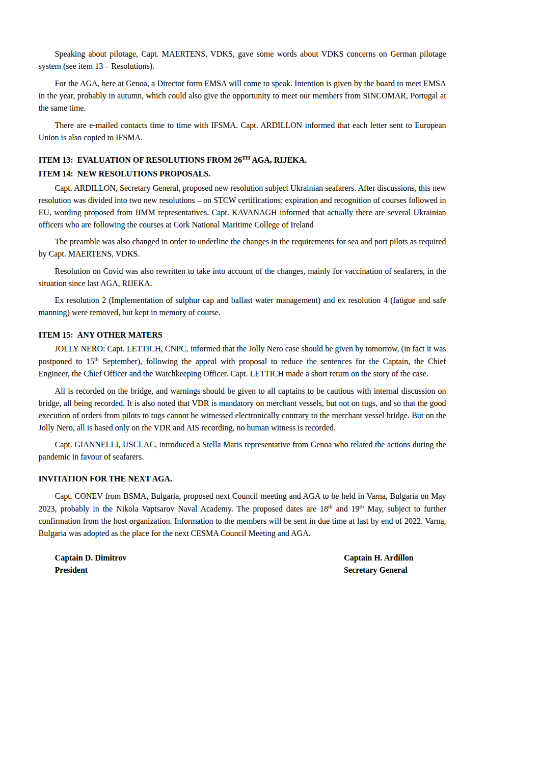Speaking about pilotage, Capt. MAERTENS, VDKS, gave some words about VDKS concerns on German pilotage system (see item 13 – Resolutions).
For the AGA, here at Genoa, a Director form EMSA will come to speak. Intention is given by the board to meet EMSA in the year, probably in autumn, which could also give the opportunity to meet our members from SINCOMAR, Portugal at the same time.
There are e-mailed contacts time to time with IFSMA. Capt. ARDILLON informed that each letter sent to European Union is also copied to IFSMA.
ITEM 13: EVALUATION OF RESOLUTIONS FROM 26TH AGA, RIJEKA.
ITEM 14: NEW RESOLUTIONS PROPOSALS.
Capt. ARDILLON, Secretary General, proposed new resolution subject Ukrainian seafarers. After discussions, this new resolution was divided into two new resolutions – on STCW certifications: expiration and recognition of courses followed in EU, wording proposed from IIMM representatives. Capt. KAVANAGH informed that actually there are several Ukrainian officers who are following the courses at Cork National Maritime College of Ireland
The preamble was also changed in order to underline the changes in the requirements for sea and port pilots as required by Capt. MAERTENS, VDKS.
Resolution on Covid was also rewritten to take into account of the changes, mainly for vaccination of seafarers, in the situation since last AGA, RIJEKA.
Ex resolution 2 (Implementation of sulphur cap and ballast water management) and ex resolution 4 (fatigue and safe manning) were removed, but kept in memory of course.
ITEM 15: ANY OTHER MATERS
JOLLY NERO: Capt. LETTICH, CNPC, informed that the Jolly Nero case should be given by tomorrow, (in fact it was postponed to 15th September), following the appeal with proposal to reduce the sentences for the Captain, the Chief Engineer, the Chief Officer and the Watchkeeping Officer. Capt. LETTICH made a short return on the story of the case.
All is recorded on the bridge, and warnings should be given to all captains to be cautious with internal discussion on bridge, all being recorded. It is also noted that VDR is mandatory on merchant vessels, but not on tugs, and so that the good execution of orders from pilots to tugs cannot be witnessed electronically contrary to the merchant vessel bridge. But on the Jolly Nero, all is based only on the VDR and AIS recording, no human witness is recorded.
Capt. GIANNELLI, USCLAC, introduced a Stella Maris representative from Genoa who related the actions during the pandemic in favour of seafarers.
INVITATION FOR THE NEXT AGA.
Capt. CONEV from BSMA, Bulgaria, proposed next Council meeting and AGA to be held in Varna, Bulgaria on May 2023, probably in the Nikola Vaptsarov Naval Academy. The proposed dates are 18th and 19th May, subject to further confirmation from the host organization. Information to the members will be sent in due time at last by end of 2022. Varna, Bulgaria was adopted as the place for the next CESMA Council Meeting and AGA.
Captain D. Dimitrov
President
Captain H. Ardillon
Secretary General